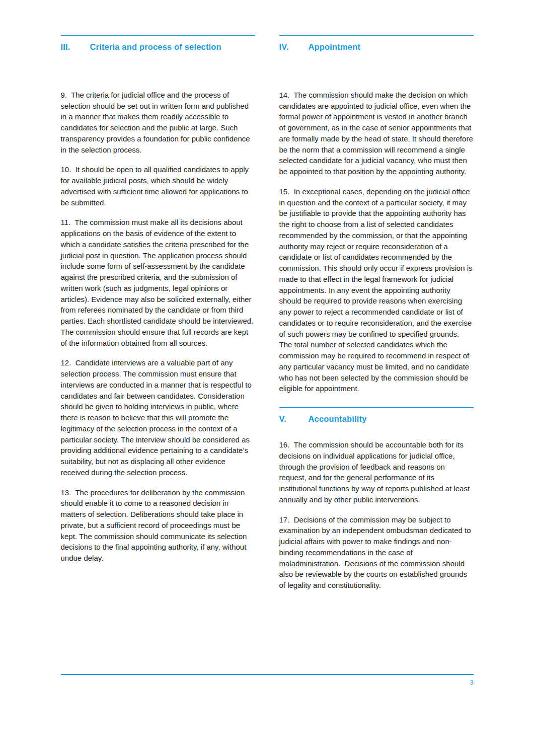III. Criteria and process of selection
9. The criteria for judicial office and the process of selection should be set out in written form and published in a manner that makes them readily accessible to candidates for selection and the public at large. Such transparency provides a foundation for public confidence in the selection process.
10. It should be open to all qualified candidates to apply for available judicial posts, which should be widely advertised with sufficient time allowed for applications to be submitted.
11. The commission must make all its decisions about applications on the basis of evidence of the extent to which a candidate satisfies the criteria prescribed for the judicial post in question. The application process should include some form of self-assessment by the candidate against the prescribed criteria, and the submission of written work (such as judgments, legal opinions or articles). Evidence may also be solicited externally, either from referees nominated by the candidate or from third parties. Each shortlisted candidate should be interviewed. The commission should ensure that full records are kept of the information obtained from all sources.
12. Candidate interviews are a valuable part of any selection process. The commission must ensure that interviews are conducted in a manner that is respectful to candidates and fair between candidates. Consideration should be given to holding interviews in public, where there is reason to believe that this will promote the legitimacy of the selection process in the context of a particular society. The interview should be considered as providing additional evidence pertaining to a candidate’s suitability, but not as displacing all other evidence received during the selection process.
13. The procedures for deliberation by the commission should enable it to come to a reasoned decision in matters of selection. Deliberations should take place in private, but a sufficient record of proceedings must be kept. The commission should communicate its selection decisions to the final appointing authority, if any, without undue delay.
IV. Appointment
14. The commission should make the decision on which candidates are appointed to judicial office, even when the formal power of appointment is vested in another branch of government, as in the case of senior appointments that are formally made by the head of state. It should therefore be the norm that a commission will recommend a single selected candidate for a judicial vacancy, who must then be appointed to that position by the appointing authority.
15. In exceptional cases, depending on the judicial office in question and the context of a particular society, it may be justifiable to provide that the appointing authority has the right to choose from a list of selected candidates recommended by the commission, or that the appointing authority may reject or require reconsideration of a candidate or list of candidates recommended by the commission. This should only occur if express provision is made to that effect in the legal framework for judicial appointments. In any event the appointing authority should be required to provide reasons when exercising any power to reject a recommended candidate or list of candidates or to require reconsideration, and the exercise of such powers may be confined to specified grounds. The total number of selected candidates which the commission may be required to recommend in respect of any particular vacancy must be limited, and no candidate who has not been selected by the commission should be eligible for appointment.
V. Accountability
16. The commission should be accountable both for its decisions on individual applications for judicial office, through the provision of feedback and reasons on request, and for the general performance of its institutional functions by way of reports published at least annually and by other public interventions.
17. Decisions of the commission may be subject to examination by an independent ombudsman dedicated to judicial affairs with power to make findings and non-binding recommendations in the case of maladministration. Decisions of the commission should also be reviewable by the courts on established grounds of legality and constitutionality.
3